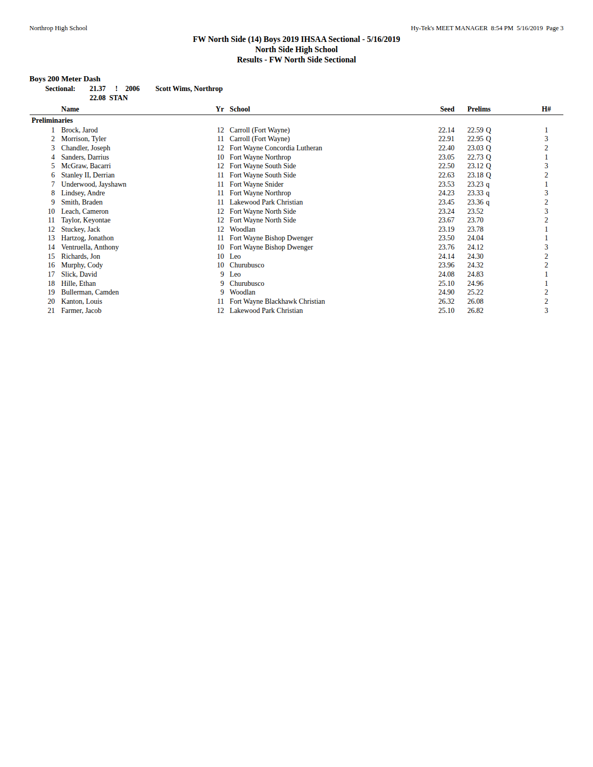Northrop High School Hy-Tek's MEET MANAGER 8:54 PM 5/16/2019 Page 3
FW North Side (14) Boys 2019 IHSAA Sectional - 5/16/2019
North Side High School
Results - FW North Side Sectional
Boys 200 Meter Dash
Sectional: 21.37!2006 Scott Wims, Northrop
22.08 STAN
| | Name | Yr | School | Seed | Prelims | H# |
| --- | --- | --- | --- | --- | --- | --- |
| Preliminaries |
| 1 | Brock, Jarod | 12 | Carroll (Fort Wayne) | 22.14 | 22.59 Q | 1 |
| 2 | Morrison, Tyler | 11 | Carroll (Fort Wayne) | 22.91 | 22.95 Q | 3 |
| 3 | Chandler, Joseph | 12 | Fort Wayne Concordia Lutheran | 22.40 | 23.03 Q | 2 |
| 4 | Sanders, Darrius | 10 | Fort Wayne Northrop | 23.05 | 22.73 Q | 1 |
| 5 | McGraw, Bacarri | 12 | Fort Wayne South Side | 22.50 | 23.12 Q | 3 |
| 6 | Stanley II, Derrian | 11 | Fort Wayne South Side | 22.63 | 23.18 Q | 2 |
| 7 | Underwood, Jayshawn | 11 | Fort Wayne Snider | 23.53 | 23.23 q | 1 |
| 8 | Lindsey, Andre | 11 | Fort Wayne Northrop | 24.23 | 23.33 q | 3 |
| 9 | Smith, Braden | 11 | Lakewood Park Christian | 23.45 | 23.36 q | 2 |
| 10 | Leach, Cameron | 12 | Fort Wayne North Side | 23.24 | 23.52 | 3 |
| 11 | Taylor, Keyontae | 12 | Fort Wayne North Side | 23.67 | 23.70 | 2 |
| 12 | Stuckey, Jack | 12 | Woodlan | 23.19 | 23.78 | 1 |
| 13 | Hartzog, Jonathon | 11 | Fort Wayne Bishop Dwenger | 23.50 | 24.04 | 1 |
| 14 | Ventruella, Anthony | 10 | Fort Wayne Bishop Dwenger | 23.76 | 24.12 | 3 |
| 15 | Richards, Jon | 10 | Leo | 24.14 | 24.30 | 2 |
| 16 | Murphy, Cody | 10 | Churubusco | 23.96 | 24.32 | 2 |
| 17 | Slick, David | 9 | Leo | 24.08 | 24.83 | 1 |
| 18 | Hille, Ethan | 9 | Churubusco | 25.10 | 24.96 | 1 |
| 19 | Bullerman, Camden | 9 | Woodlan | 24.90 | 25.22 | 2 |
| 20 | Kanton, Louis | 11 | Fort Wayne Blackhawk Christian | 26.32 | 26.08 | 2 |
| 21 | Farmer, Jacob | 12 | Lakewood Park Christian | 25.10 | 26.82 | 3 |